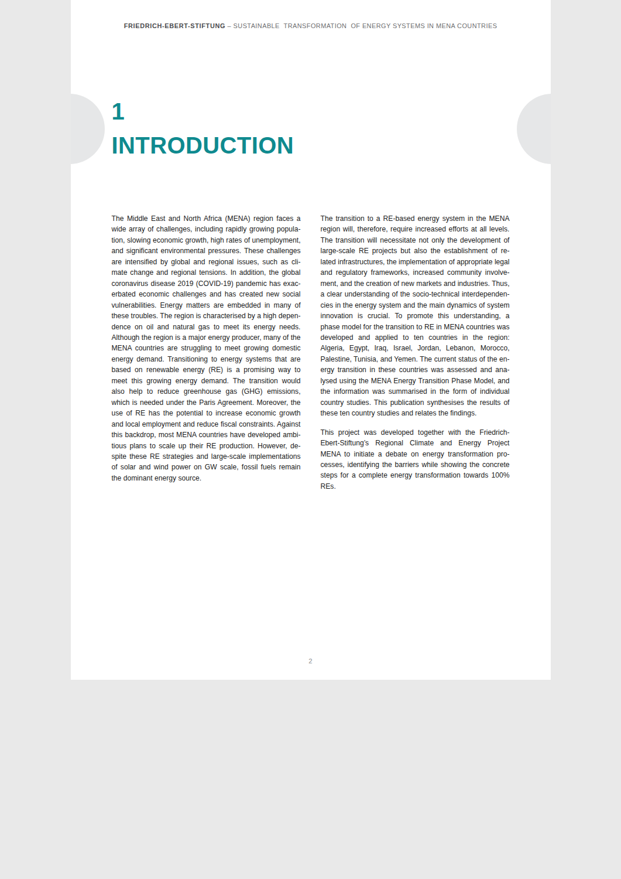FRIEDRICH-EBERT-STIFTUNG – SUSTAINABLE TRANSFORMATION OF ENERGY SYSTEMS IN MENA COUNTRIES
1
INTRODUCTION
The Middle East and North Africa (MENA) region faces a wide array of challenges, including rapidly growing population, slowing economic growth, high rates of unemployment, and significant environmental pressures. These challenges are intensified by global and regional issues, such as climate change and regional tensions. In addition, the global coronavirus disease 2019 (COVID-19) pandemic has exacerbated economic challenges and has created new social vulnerabilities. Energy matters are embedded in many of these troubles. The region is characterised by a high dependence on oil and natural gas to meet its energy needs. Although the region is a major energy producer, many of the MENA countries are struggling to meet growing domestic energy demand. Transitioning to energy systems that are based on renewable energy (RE) is a promising way to meet this growing energy demand. The transition would also help to reduce greenhouse gas (GHG) emissions, which is needed under the Paris Agreement. Moreover, the use of RE has the potential to increase economic growth and local employment and reduce fiscal constraints. Against this backdrop, most MENA countries have developed ambitious plans to scale up their RE production. However, despite these RE strategies and large-scale implementations of solar and wind power on GW scale, fossil fuels remain the dominant energy source.
The transition to a RE-based energy system in the MENA region will, therefore, require increased efforts at all levels. The transition will necessitate not only the development of large-scale RE projects but also the establishment of related infrastructures, the implementation of appropriate legal and regulatory frameworks, increased community involvement, and the creation of new markets and industries. Thus, a clear understanding of the socio-technical interdependencies in the energy system and the main dynamics of system innovation is crucial. To promote this understanding, a phase model for the transition to RE in MENA countries was developed and applied to ten countries in the region: Algeria, Egypt, Iraq, Israel, Jordan, Lebanon, Morocco, Palestine, Tunisia, and Yemen. The current status of the energy transition in these countries was assessed and analysed using the MENA Energy Transition Phase Model, and the information was summarised in the form of individual country studies. This publication synthesises the results of these ten country studies and relates the findings.
This project was developed together with the Friedrich-Ebert-Stiftung’s Regional Climate and Energy Project MENA to initiate a debate on energy transformation processes, identifying the barriers while showing the concrete steps for a complete energy transformation towards 100% REs.
2